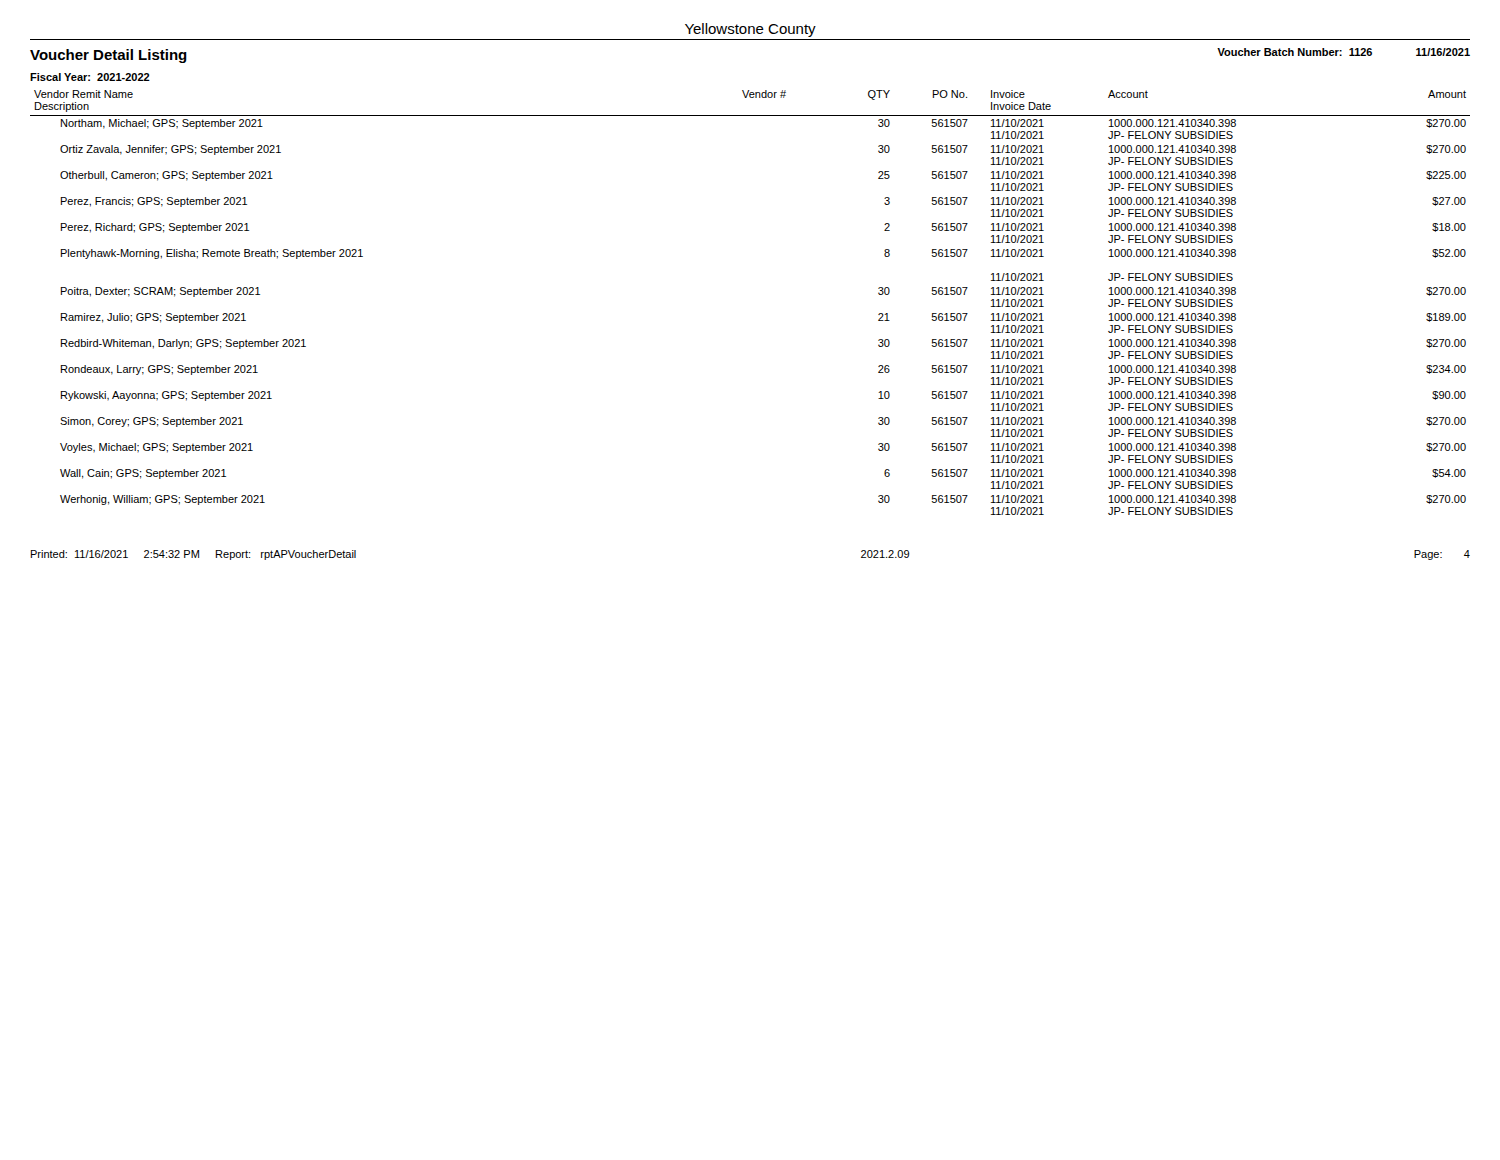Yellowstone County
Voucher Detail Listing
Voucher Batch Number: 1126 11/16/2021
Fiscal Year: 2021-2022
| Vendor Remit Name Description | Vendor # | QTY | PO No. | Invoice Invoice Date | Account | Amount |
| --- | --- | --- | --- | --- | --- | --- |
| Northam, Michael; GPS; September 2021 | 30 | 561507 | 11/10/2021 11/10/2021 | 1000.000.121.410340.398 JP- FELONY SUBSIDIES | $270.00 |
| Ortiz Zavala, Jennifer; GPS; September 2021 | 30 | 561507 | 11/10/2021 11/10/2021 | 1000.000.121.410340.398 JP- FELONY SUBSIDIES | $270.00 |
| Otherbull, Cameron; GPS; September 2021 | 25 | 561507 | 11/10/2021 11/10/2021 | 1000.000.121.410340.398 JP- FELONY SUBSIDIES | $225.00 |
| Perez, Francis; GPS; September 2021 | 3 | 561507 | 11/10/2021 11/10/2021 | 1000.000.121.410340.398 JP- FELONY SUBSIDIES | $27.00 |
| Perez, Richard; GPS; September 2021 | 2 | 561507 | 11/10/2021 11/10/2021 | 1000.000.121.410340.398 JP- FELONY SUBSIDIES | $18.00 |
| Plentyhawk-Morning, Elisha; Remote Breath; September 2021 | 8 | 561507 | 11/10/2021 11/10/2021 | 1000.000.121.410340.398 JP- FELONY SUBSIDIES | $52.00 |
| Poitra, Dexter; SCRAM; September 2021 | 30 | 561507 | 11/10/2021 11/10/2021 | 1000.000.121.410340.398 JP- FELONY SUBSIDIES | $270.00 |
| Ramirez, Julio; GPS; September 2021 | 21 | 561507 | 11/10/2021 11/10/2021 | 1000.000.121.410340.398 JP- FELONY SUBSIDIES | $189.00 |
| Redbird-Whiteman, Darlyn; GPS; September 2021 | 30 | 561507 | 11/10/2021 11/10/2021 | 1000.000.121.410340.398 JP- FELONY SUBSIDIES | $270.00 |
| Rondeaux, Larry; GPS; September 2021 | 26 | 561507 | 11/10/2021 11/10/2021 | 1000.000.121.410340.398 JP- FELONY SUBSIDIES | $234.00 |
| Rykowski, Aayonna; GPS; September 2021 | 10 | 561507 | 11/10/2021 11/10/2021 | 1000.000.121.410340.398 JP- FELONY SUBSIDIES | $90.00 |
| Simon, Corey; GPS; September 2021 | 30 | 561507 | 11/10/2021 11/10/2021 | 1000.000.121.410340.398 JP- FELONY SUBSIDIES | $270.00 |
| Voyles, Michael; GPS; September 2021 | 30 | 561507 | 11/10/2021 11/10/2021 | 1000.000.121.410340.398 JP- FELONY SUBSIDIES | $270.00 |
| Wall, Cain; GPS; September 2021 | 6 | 561507 | 11/10/2021 11/10/2021 | 1000.000.121.410340.398 JP- FELONY SUBSIDIES | $54.00 |
| Werhonig, William; GPS; September 2021 | 30 | 561507 | 11/10/2021 11/10/2021 | 1000.000.121.410340.398 JP- FELONY SUBSIDIES | $270.00 |
Printed: 11/16/2021 2:54:32 PM Report: rptAPVoucherDetail
2021.2.09
Page: 4